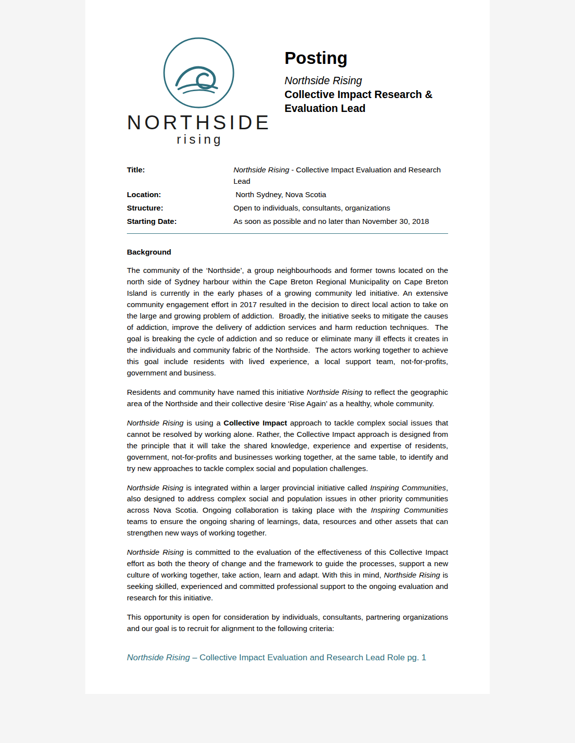NORTHSIDE
rising
Posting
Northside Rising
Collective Impact Research & Evaluation Lead
| Title: | Northside Rising - Collective Impact Evaluation and Research Lead |
| Location: | North Sydney, Nova Scotia |
| Structure: | Open to individuals, consultants, organizations |
| Starting Date: | As soon as possible and no later than November 30, 2018 |
Background
The community of the ‘Northside’, a group neighbourhoods and former towns located on the north side of Sydney harbour within the Cape Breton Regional Municipality on Cape Breton Island is currently in the early phases of a growing community led initiative. An extensive community engagement effort in 2017 resulted in the decision to direct local action to take on the large and growing problem of addiction. Broadly, the initiative seeks to mitigate the causes of addiction, improve the delivery of addiction services and harm reduction techniques. The goal is breaking the cycle of addiction and so reduce or eliminate many ill effects it creates in the individuals and community fabric of the Northside. The actors working together to achieve this goal include residents with lived experience, a local support team, not-for-profits, government and business.
Residents and community have named this initiative Northside Rising to reflect the geographic area of the Northside and their collective desire ‘Rise Again’ as a healthy, whole community.
Northside Rising is using a Collective Impact approach to tackle complex social issues that cannot be resolved by working alone. Rather, the Collective Impact approach is designed from the principle that it will take the shared knowledge, experience and expertise of residents, government, not-for-profits and businesses working together, at the same table, to identify and try new approaches to tackle complex social and population challenges.
Northside Rising is integrated within a larger provincial initiative called Inspiring Communities, also designed to address complex social and population issues in other priority communities across Nova Scotia. Ongoing collaboration is taking place with the Inspiring Communities teams to ensure the ongoing sharing of learnings, data, resources and other assets that can strengthen new ways of working together.
Northside Rising is committed to the evaluation of the effectiveness of this Collective Impact effort as both the theory of change and the framework to guide the processes, support a new culture of working together, take action, learn and adapt. With this in mind, Northside Rising is seeking skilled, experienced and committed professional support to the ongoing evaluation and research for this initiative.
This opportunity is open for consideration by individuals, consultants, partnering organizations and our goal is to recruit for alignment to the following criteria:
Northside Rising – Collective Impact Evaluation and Research Lead Role pg. 1